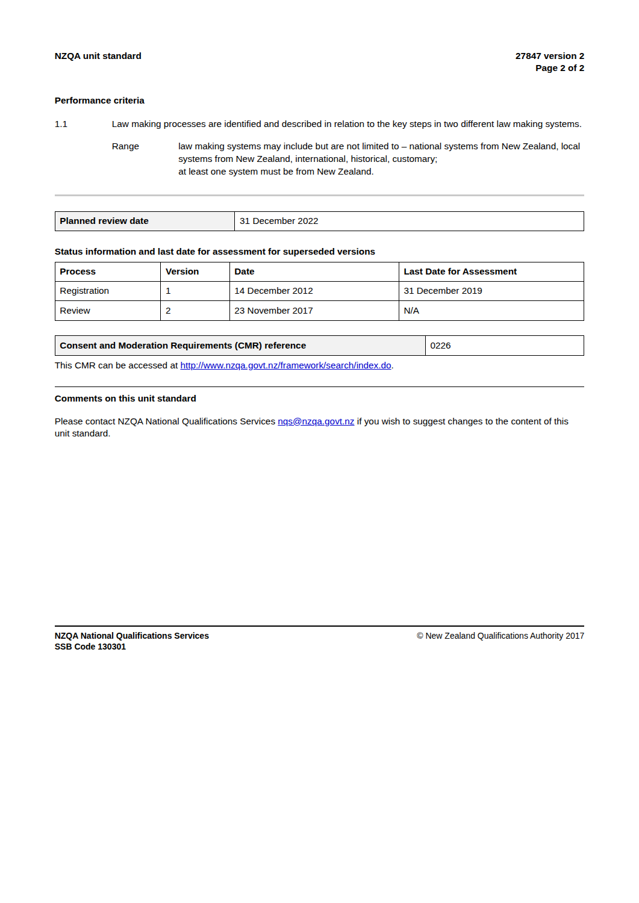NZQA unit standard
27847 version 2
Page 2 of 2
Performance criteria
1.1
Law making processes are identified and described in relation to the key steps in two different law making systems.
Range
law making systems may include but are not limited to – national systems from New Zealand, local systems from New Zealand, international, historical, customary;
at least one system must be from New Zealand.
| Planned review date | 31 December 2022 |
Status information and last date for assessment for superseded versions
| Process | Version | Date | Last Date for Assessment |
| --- | --- | --- | --- |
| Registration | 1 | 14 December 2012 | 31 December 2019 |
| Review | 2 | 23 November 2017 | N/A |
| Consent and Moderation Requirements (CMR) reference | 0226 |
This CMR can be accessed at http://www.nzqa.govt.nz/framework/search/index.do.
Comments on this unit standard
Please contact NZQA National Qualifications Services nqs@nzqa.govt.nz if you wish to suggest changes to the content of this unit standard.
NZQA National Qualifications Services
SSB Code 130301
© New Zealand Qualifications Authority 2017